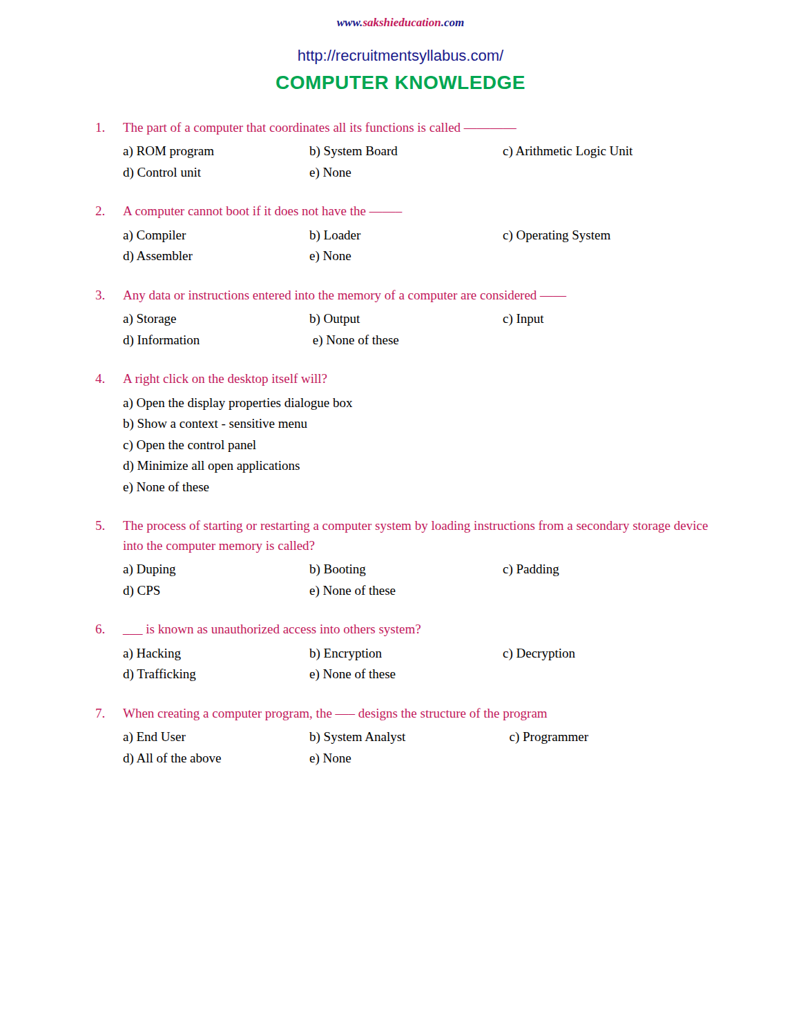www. sakshieducation.com
http://recruitmentsyllabus.com/
COMPUTER KNOWLEDGE
The part of a computer that coordinates all its functions is called ————
a) ROM program b) System Board c) Arithmetic Logic Unit
d) Control unit e) None
A computer cannot boot if it does not have the ——–
a) Compiler b) Loader c) Operating System
d) Assembler e) None
Any data or instructions entered into the memory of a computer are considered ——
a) Storage b) Output c) Input
d) Information e) None of these
A right click on the desktop itself will?
a) Open the display properties dialogue box b) Show a context - sensitive menu c) Open the control panel d) Minimize all open applications e) None of these
The process of starting or restarting a computer system by loading instructions from a secondary storage device into the computer memory is called?
a) Duping b) Booting c) Padding
d) CPS e) None of these
___ is known as unauthorized access into others system?
a) Hacking b) Encryption c) Decryption
d) Trafficking e) None of these
When creating a computer program, the —– designs the structure of the program
a) End User b) System Analyst c) Programmer
d) All of the above e) None